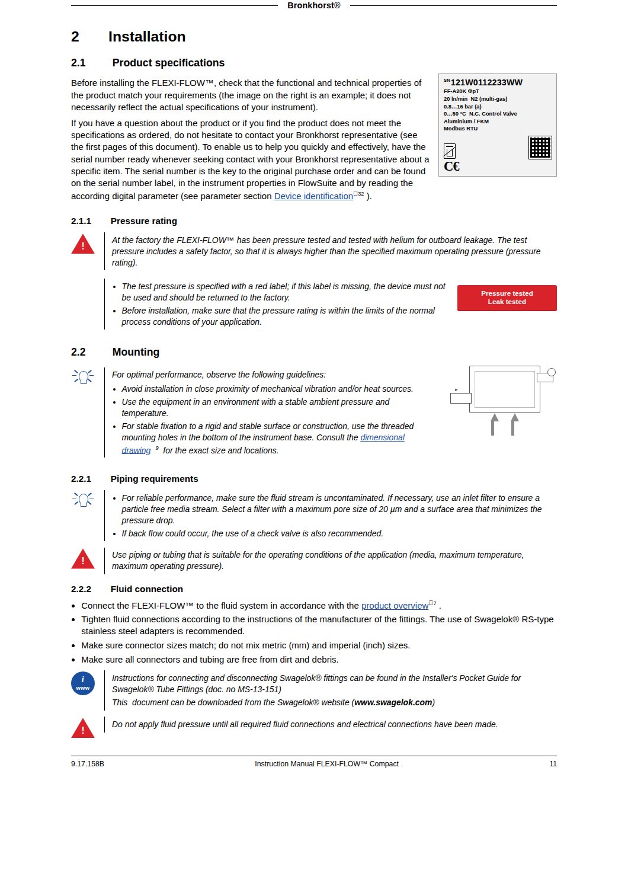Bronkhorst®
2 Installation
2.1 Product specifications
Before installing the FLEXI-FLOW™, check that the functional and technical properties of the product match your requirements (the image on the right is an example; it does not necessarily reflect the actual specifications of your instrument).
If you have a question about the product or if you find the product does not meet the specifications as ordered, do not hesitate to contact your Bronkhorst representative (see the first pages of this document). To enable us to help you quickly and effectively, have the serial number ready whenever seeking contact with your Bronkhorst representative about a specific item. The serial number is the key to the original purchase order and can be found on the serial number label, in the instrument properties in FlowSuite and by reading the according digital parameter (see parameter section Device identification32 ).
SN121W0112233WW
FF-A20K ΦpT
20 ln/min N2 (multi-gas)
0.8…16 bar (a)
0…50 °C N.C. Control Valve
Aluminium / FKM
Modbus RTU
C€
2.1.1 Pressure rating
At the factory the FLEXI-FLOW™ has been pressure tested and tested with helium for outboard leakage. The test pressure includes a safety factor, so that it is always higher than the specified maximum operating pressure (pressure rating).
The test pressure is specified with a red label; if this label is missing, the device must not be used and should be returned to the factory.
Before installation, make sure that the pressure rating is within the limits of the normal process conditions of your application.
Pressure tested
Leak tested
2.2 Mounting
For optimal performance, observe the following guidelines:
Avoid installation in close proximity of mechanical vibration and/or heat sources.
Use the equipment in an environment with a stable ambient pressure and temperature.
For stable fixation to a rigid and stable surface or construction, use the threaded mounting holes in the bottom of the instrument base. Consult the dimensional drawing9 for the exact size and locations.
▸
2.2.1 Piping requirements
For reliable performance, make sure the fluid stream is uncontaminated. If necessary, use an inlet filter to ensure a particle free media stream. Select a filter with a maximum pore size of 20 µm and a surface area that minimizes the pressure drop.
If back flow could occur, the use of a check valve is also recommended.
Use piping or tubing that is suitable for the operating conditions of the application (media, maximum temperature, maximum operating pressure).
2.2.2 Fluid connection
Connect the FLEXI-FLOW™ to the fluid system in accordance with the product overview7 .
Tighten fluid connections according to the instructions of the manufacturer of the fittings. The use of Swagelok® RS-type stainless steel adapters is recommended.
Make sure connector sizes match; do not mix metric (mm) and imperial (inch) sizes.
Make sure all connectors and tubing are free from dirt and debris.
i www
Instructions for connecting and disconnecting Swagelok® fittings can be found in the Installer's Pocket Guide for Swagelok® Tube Fittings (doc. no MS-13-151)
This document can be downloaded from the Swagelok® website (www.swagelok.com)
Do not apply fluid pressure until all required fluid connections and electrical connections have been made.
9.17.158B
Instruction Manual FLEXI-FLOW™ Compact
11